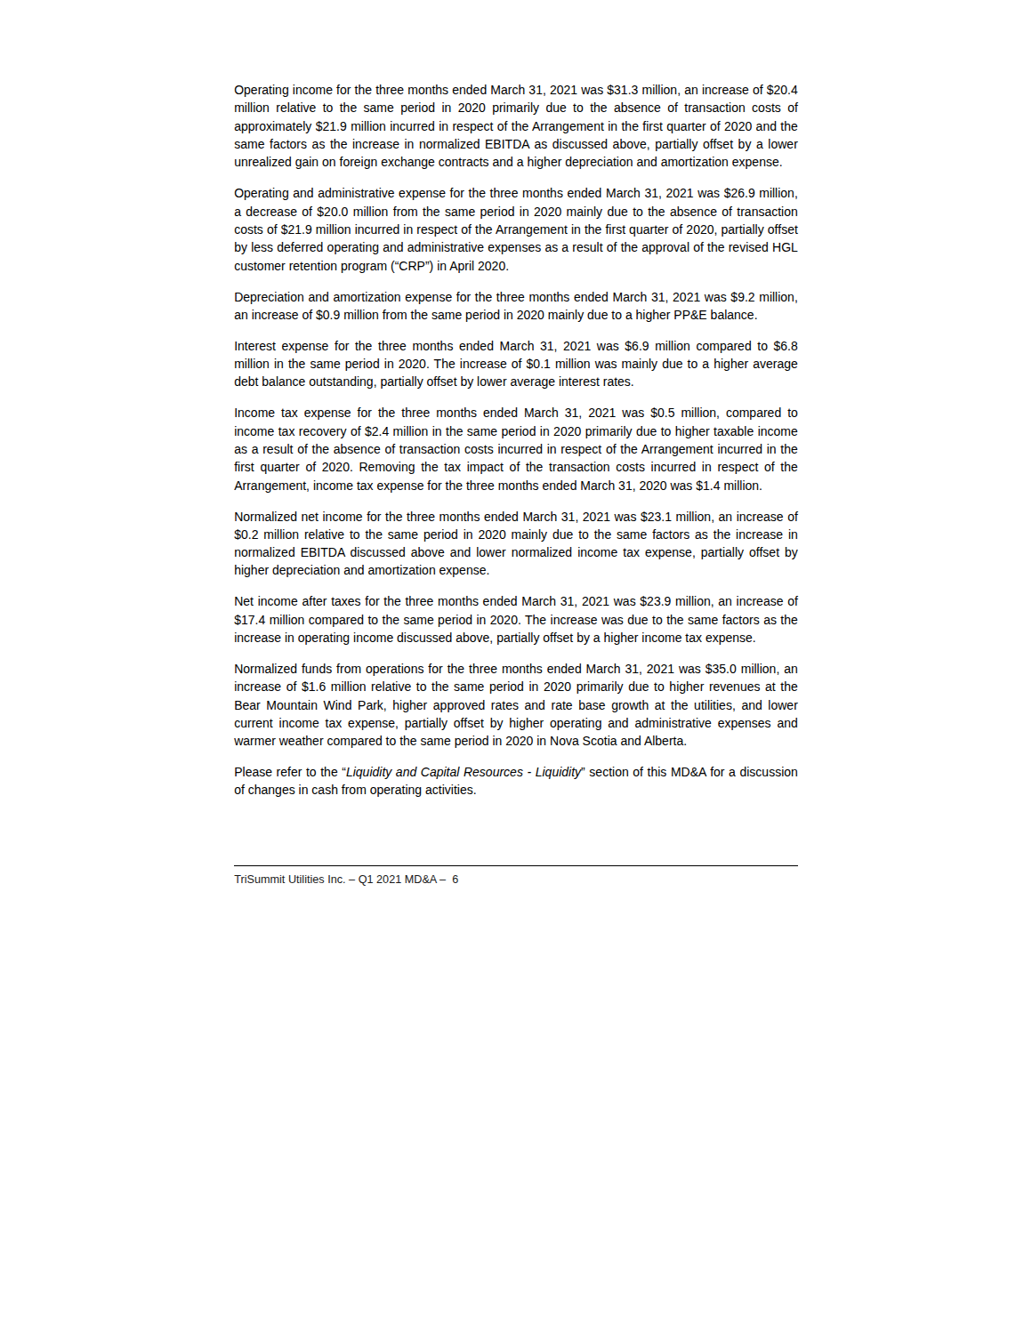Operating income for the three months ended March 31, 2021 was $31.3 million, an increase of $20.4 million relative to the same period in 2020 primarily due to the absence of transaction costs of approximately $21.9 million incurred in respect of the Arrangement in the first quarter of 2020 and the same factors as the increase in normalized EBITDA as discussed above, partially offset by a lower unrealized gain on foreign exchange contracts and a higher depreciation and amortization expense.
Operating and administrative expense for the three months ended March 31, 2021 was $26.9 million, a decrease of $20.0 million from the same period in 2020 mainly due to the absence of transaction costs of $21.9 million incurred in respect of the Arrangement in the first quarter of 2020, partially offset by less deferred operating and administrative expenses as a result of the approval of the revised HGL customer retention program (“CRP”) in April 2020.
Depreciation and amortization expense for the three months ended March 31, 2021 was $9.2 million, an increase of $0.9 million from the same period in 2020 mainly due to a higher PP&E balance.
Interest expense for the three months ended March 31, 2021 was $6.9 million compared to $6.8 million in the same period in 2020. The increase of $0.1 million was mainly due to a higher average debt balance outstanding, partially offset by lower average interest rates.
Income tax expense for the three months ended March 31, 2021 was $0.5 million, compared to income tax recovery of $2.4 million in the same period in 2020 primarily due to higher taxable income as a result of the absence of transaction costs incurred in respect of the Arrangement incurred in the first quarter of 2020. Removing the tax impact of the transaction costs incurred in respect of the Arrangement, income tax expense for the three months ended March 31, 2020 was $1.4 million.
Normalized net income for the three months ended March 31, 2021 was $23.1 million, an increase of $0.2 million relative to the same period in 2020 mainly due to the same factors as the increase in normalized EBITDA discussed above and lower normalized income tax expense, partially offset by higher depreciation and amortization expense.
Net income after taxes for the three months ended March 31, 2021 was $23.9 million, an increase of $17.4 million compared to the same period in 2020. The increase was due to the same factors as the increase in operating income discussed above, partially offset by a higher income tax expense.
Normalized funds from operations for the three months ended March 31, 2021 was $35.0 million, an increase of $1.6 million relative to the same period in 2020 primarily due to higher revenues at the Bear Mountain Wind Park, higher approved rates and rate base growth at the utilities, and lower current income tax expense, partially offset by higher operating and administrative expenses and warmer weather compared to the same period in 2020 in Nova Scotia and Alberta.
Please refer to the “Liquidity and Capital Resources - Liquidity” section of this MD&A for a discussion of changes in cash from operating activities.
TriSummit Utilities Inc. – Q1 2021 MD&A – 6